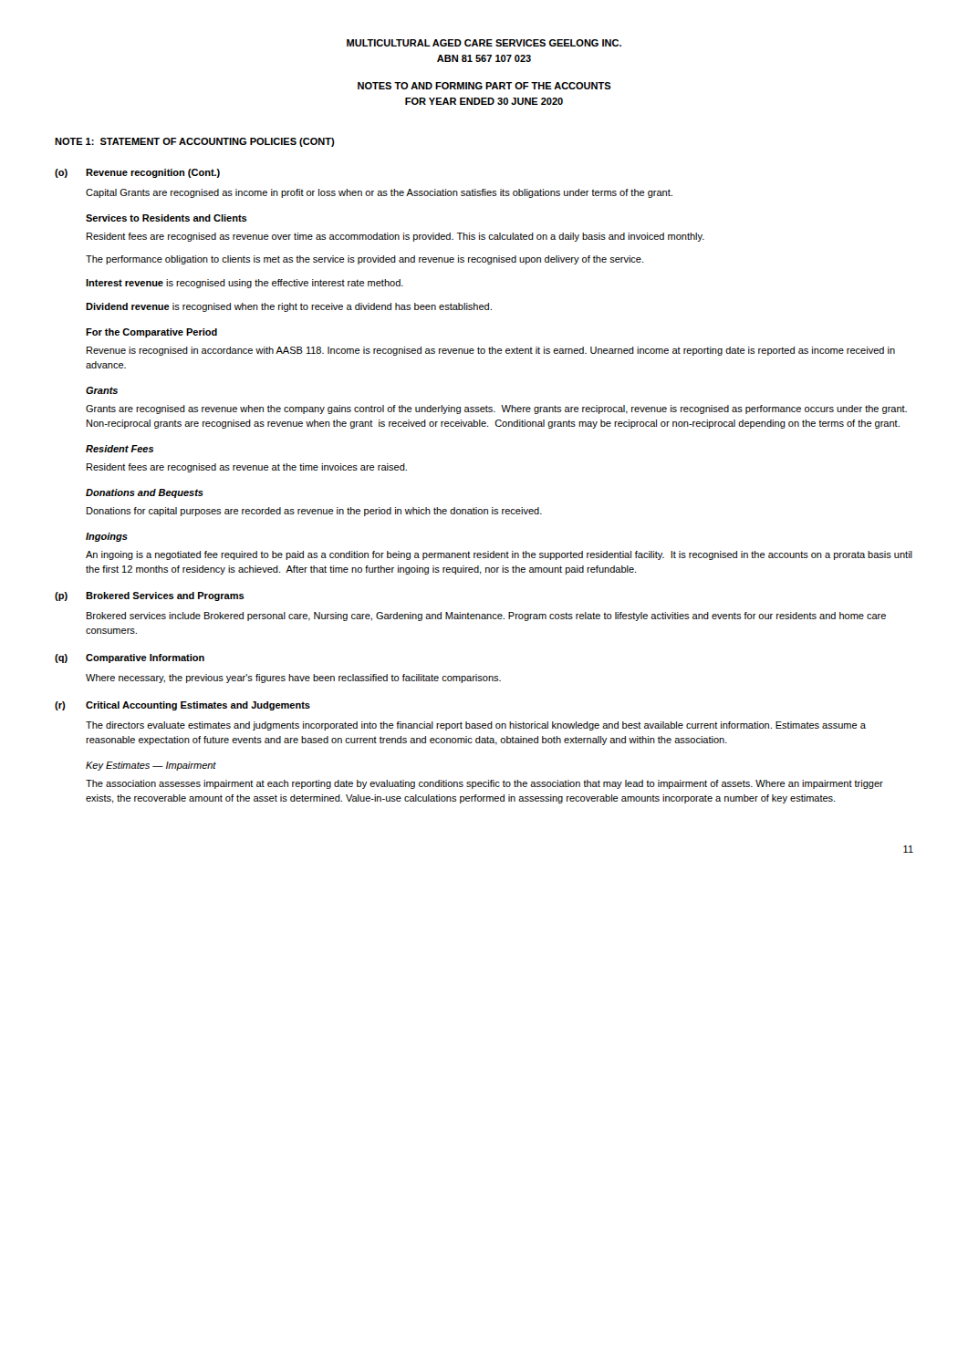MULTICULTURAL AGED CARE SERVICES GEELONG INC.
ABN 81 567 107 023
NOTES TO AND FORMING PART OF THE ACCOUNTS
FOR YEAR ENDED 30 JUNE 2020
NOTE 1: STATEMENT OF ACCOUNTING POLICIES (CONT)
(o)
Revenue recognition (Cont.)
Capital Grants are recognised as income in profit or loss when or as the Association satisfies its obligations under terms of the grant.
Services to Residents and Clients
Resident fees are recognised as revenue over time as accommodation is provided. This is calculated on a daily basis and invoiced monthly.
The performance obligation to clients is met as the service is provided and revenue is recognised upon delivery of the service.
Interest revenue is recognised using the effective interest rate method.
Dividend revenue is recognised when the right to receive a dividend has been established.
For the Comparative Period
Revenue is recognised in accordance with AASB 118. Income is recognised as revenue to the extent it is earned. Unearned income at reporting date is reported as income received in advance.
Grants
Grants are recognised as revenue when the company gains control of the underlying assets. Where grants are reciprocal, revenue is recognised as performance occurs under the grant. Non-reciprocal grants are recognised as revenue when the grant is received or receivable. Conditional grants may be reciprocal or non-reciprocal depending on the terms of the grant.
Resident Fees
Resident fees are recognised as revenue at the time invoices are raised.
Donations and Bequests
Donations for capital purposes are recorded as revenue in the period in which the donation is received.
Ingoings
An ingoing is a negotiated fee required to be paid as a condition for being a permanent resident in the supported residential facility. It is recognised in the accounts on a prorata basis until the first 12 months of residency is achieved. After that time no further ingoing is required, nor is the amount paid refundable.
(p)
Brokered Services and Programs
Brokered services include Brokered personal care, Nursing care, Gardening and Maintenance. Program costs relate to lifestyle activities and events for our residents and home care consumers.
(q)
Comparative Information
Where necessary, the previous year's figures have been reclassified to facilitate comparisons.
(r)
Critical Accounting Estimates and Judgements
The directors evaluate estimates and judgments incorporated into the financial report based on historical knowledge and best available current information. Estimates assume a reasonable expectation of future events and are based on current trends and economic data, obtained both externally and within the association.
Key Estimates — Impairment
The association assesses impairment at each reporting date by evaluating conditions specific to the association that may lead to impairment of assets. Where an impairment trigger exists, the recoverable amount of the asset is determined. Value-in-use calculations performed in assessing recoverable amounts incorporate a number of key estimates.
11